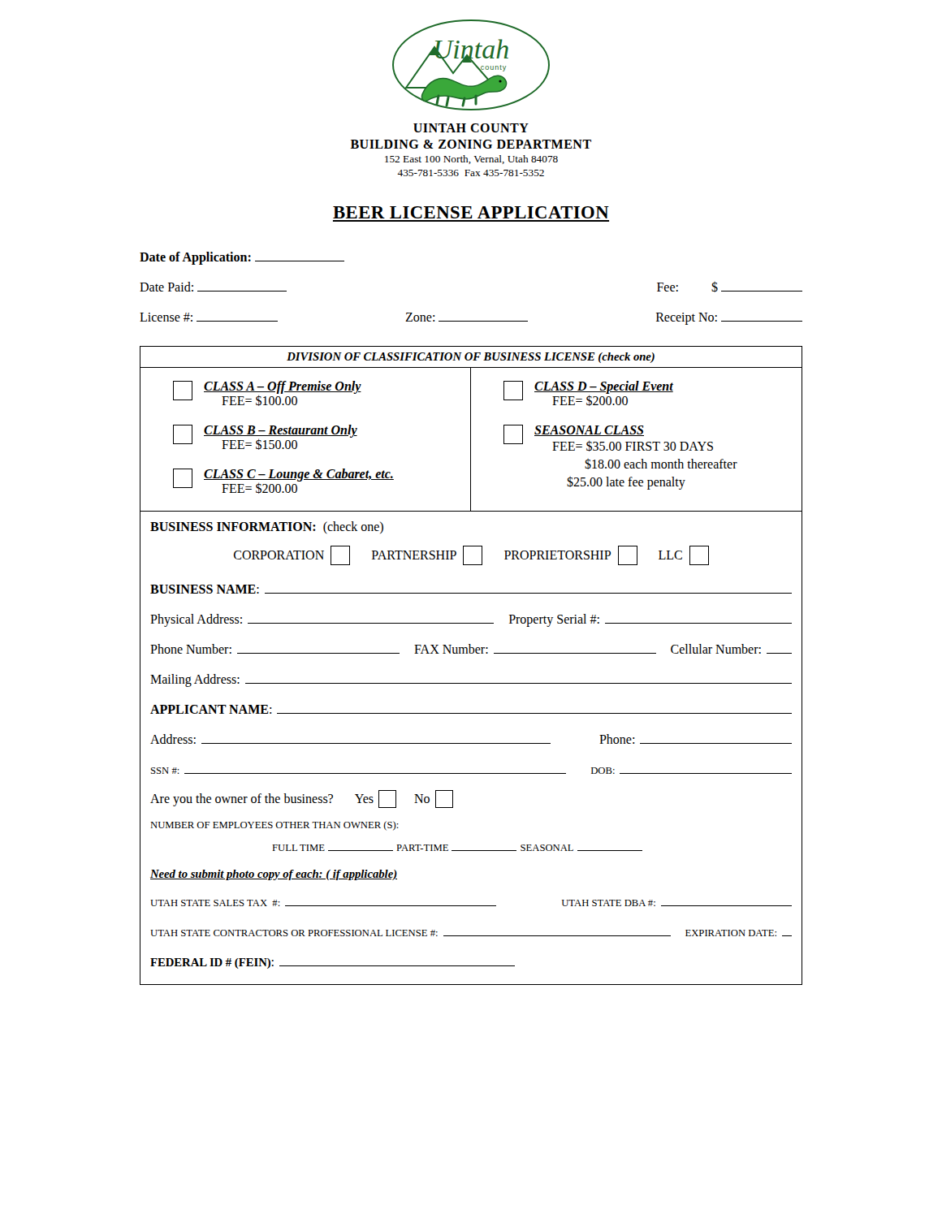Uintah county
UINTAH COUNTY
BUILDING & ZONING DEPARTMENT
152 East 100 North, Vernal, Utah 84078
435-781-5336 Fax 435-781-5352
BEER LICENSE APPLICATION
Date of Application:
Date Paid:
Fee: $
License #:
Zone:
Receipt No:
DIVISION OF CLASSIFICATION OF BUSINESS LICENSE (check one)
CLASS A – Off Premise Only
FEE= $100.00
CLASS B – Restaurant Only
FEE= $150.00
CLASS C – Lounge & Cabaret, etc.
FEE= $200.00
CLASS D – Special Event
FEE= $200.00
SEASONAL CLASS
FEE= $35.00 FIRST 30 DAYS $18.00 each month thereafter $25.00 late fee penalty
BUSINESS INFORMATION: (check one)
CORPORATION
PARTNERSHIP
PROPRIETORSHIP
LLC
BUSINESS NAME:
Physical Address: Property Serial #:
Phone Number: FAX Number: Cellular Number:
Mailing Address:
APPLICANT NAME:
Address: Phone:
SSN #: DOB:
Are you the owner of the business? Yes No
NUMBER OF EMPLOYEES OTHER THAN OWNER (S):
FULL TIME PART-TIME SEASONAL
Need to submit photo copy of each: ( if applicable)
UTAH STATE SALES TAX #: UTAH STATE DBA #:
UTAH STATE CONTRACTORS OR PROFESSIONAL LICENSE #: EXPIRATION DATE:
FEDERAL ID # (FEIN):